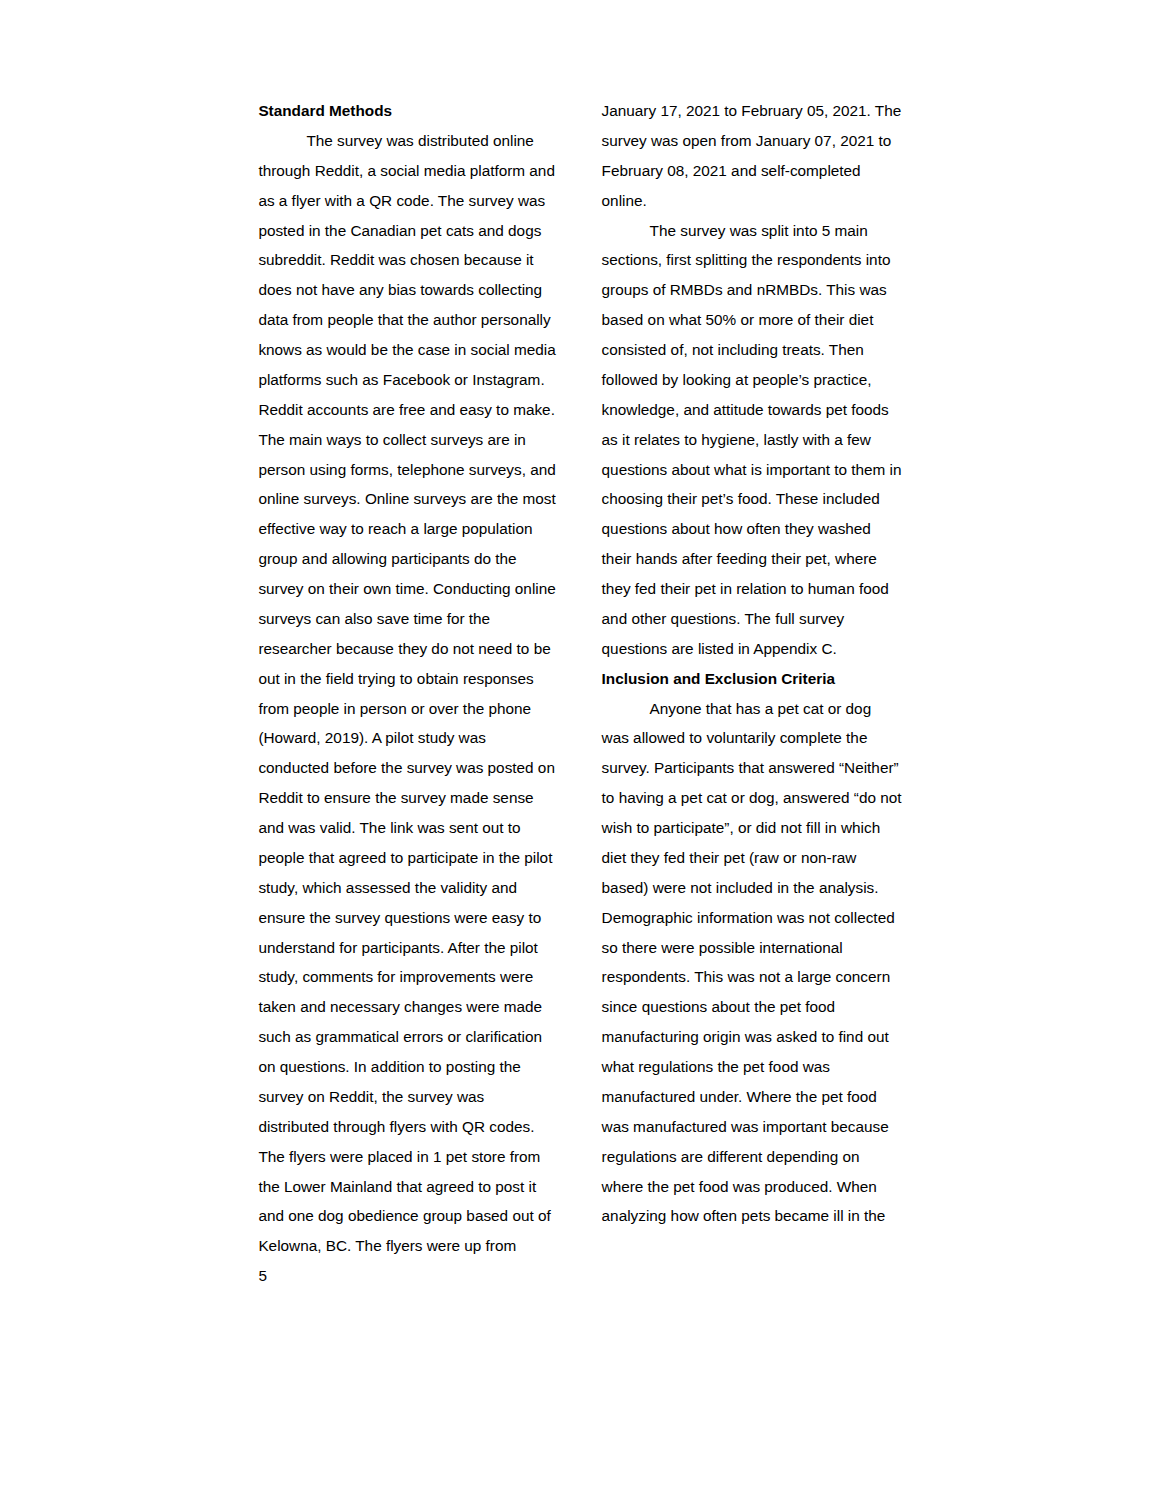Standard Methods
The survey was distributed online through Reddit, a social media platform and as a flyer with a QR code. The survey was posted in the Canadian pet cats and dogs subreddit. Reddit was chosen because it does not have any bias towards collecting data from people that the author personally knows as would be the case in social media platforms such as Facebook or Instagram. Reddit accounts are free and easy to make. The main ways to collect surveys are in person using forms, telephone surveys, and online surveys. Online surveys are the most effective way to reach a large population group and allowing participants do the survey on their own time. Conducting online surveys can also save time for the researcher because they do not need to be out in the field trying to obtain responses from people in person or over the phone (Howard, 2019). A pilot study was conducted before the survey was posted on Reddit to ensure the survey made sense and was valid. The link was sent out to people that agreed to participate in the pilot study, which assessed the validity and ensure the survey questions were easy to understand for participants. After the pilot study, comments for improvements were taken and necessary changes were made such as grammatical errors or clarification on questions. In addition to posting the survey on Reddit, the survey was distributed through flyers with QR codes. The flyers were placed in 1 pet store from the Lower Mainland that agreed to post it and one dog obedience group based out of Kelowna, BC. The flyers were up from January 17, 2021 to February 05, 2021. The survey was open from January 07, 2021 to February 08, 2021 and self-completed online.
The survey was split into 5 main sections, first splitting the respondents into groups of RMBDs and nRMBDs. This was based on what 50% or more of their diet consisted of, not including treats. Then followed by looking at people’s practice, knowledge, and attitude towards pet foods as it relates to hygiene, lastly with a few questions about what is important to them in choosing their pet’s food. These included questions about how often they washed their hands after feeding their pet, where they fed their pet in relation to human food and other questions. The full survey questions are listed in Appendix C.
Inclusion and Exclusion Criteria
Anyone that has a pet cat or dog was allowed to voluntarily complete the survey. Participants that answered “Neither” to having a pet cat or dog, answered “do not wish to participate”, or did not fill in which diet they fed their pet (raw or non-raw based) were not included in the analysis. Demographic information was not collected so there were possible international respondents. This was not a large concern since questions about the pet food manufacturing origin was asked to find out what regulations the pet food was manufactured under. Where the pet food was manufactured was important because regulations are different depending on where the pet food was produced. When analyzing how often pets became ill in the
5